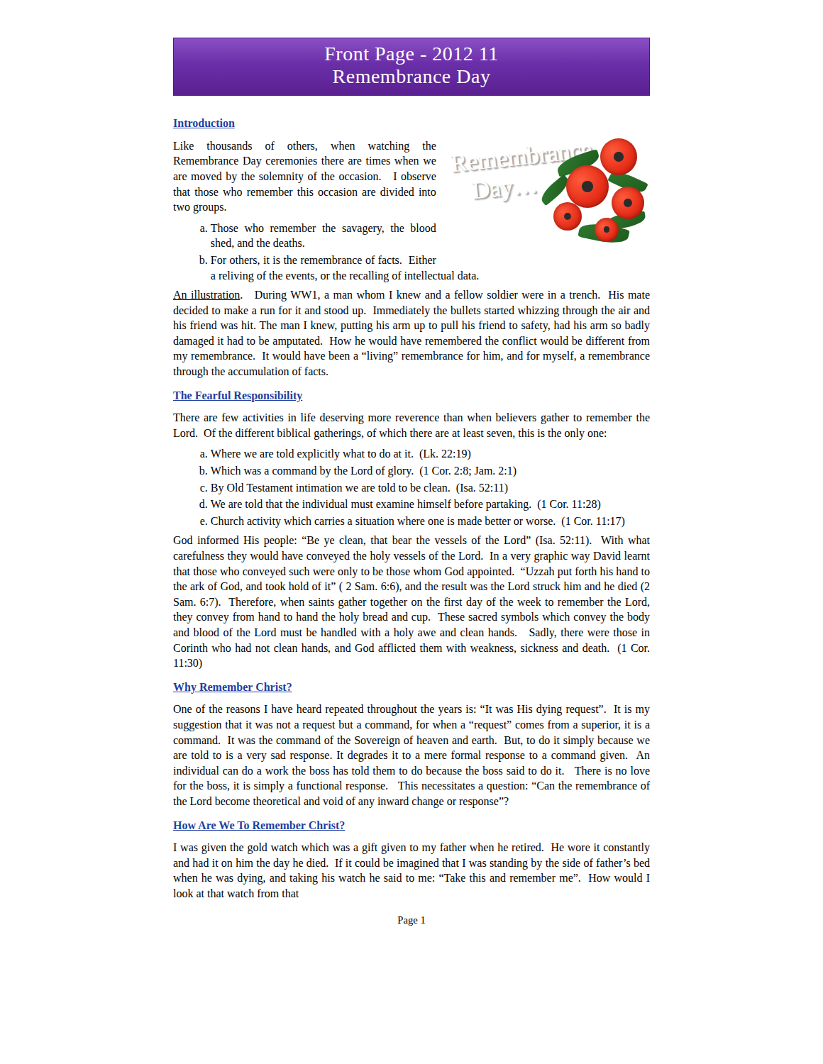Front Page - 2012 11
Remembrance Day
Introduction
RemembranceDay…
Like thousands of others, when watching the Remembrance Day ceremonies there are times when we are moved by the solemnity of the occasion. I observe that those who remember this occasion are divided into two groups.
Those who remember the savagery, the blood shed, and the deaths.
For others, it is the remembrance of facts. Either a reliving of the events, or the recalling of intellectual data.
An illustration. During WW1, a man whom I knew and a fellow soldier were in a trench. His mate decided to make a run for it and stood up. Immediately the bullets started whizzing through the air and his friend was hit. The man I knew, putting his arm up to pull his friend to safety, had his arm so badly damaged it had to be amputated. How he would have remembered the conflict would be different from my remembrance. It would have been a “living” remembrance for him, and for myself, a remembrance through the accumulation of facts.
The Fearful Responsibility
There are few activities in life deserving more reverence than when believers gather to remember the Lord. Of the different biblical gatherings, of which there are at least seven, this is the only one:
Where we are told explicitly what to do at it. (Lk. 22:19)
Which was a command by the Lord of glory. (1 Cor. 2:8; Jam. 2:1)
By Old Testament intimation we are told to be clean. (Isa. 52:11)
We are told that the individual must examine himself before partaking. (1 Cor. 11:28)
Church activity which carries a situation where one is made better or worse. (1 Cor. 11:17)
God informed His people: “Be ye clean, that bear the vessels of the Lord” (Isa. 52:11). With what carefulness they would have conveyed the holy vessels of the Lord. In a very graphic way David learnt that those who conveyed such were only to be those whom God appointed. “Uzzah put forth his hand to the ark of God, and took hold of it” ( 2 Sam. 6:6), and the result was the Lord struck him and he died (2 Sam. 6:7). Therefore, when saints gather together on the first day of the week to remember the Lord, they convey from hand to hand the holy bread and cup. These sacred symbols which convey the body and blood of the Lord must be handled with a holy awe and clean hands. Sadly, there were those in Corinth who had not clean hands, and God afflicted them with weakness, sickness and death. (1 Cor. 11:30)
Why Remember Christ?
One of the reasons I have heard repeated throughout the years is: “It was His dying request”. It is my suggestion that it was not a request but a command, for when a “request” comes from a superior, it is a command. It was the command of the Sovereign of heaven and earth. But, to do it simply because we are told to is a very sad response. It degrades it to a mere formal response to a command given. An individual can do a work the boss has told them to do because the boss said to do it. There is no love for the boss, it is simply a functional response. This necessitates a question: “Can the remembrance of the Lord become theoretical and void of any inward change or response”?
How Are We To Remember Christ?
I was given the gold watch which was a gift given to my father when he retired. He wore it constantly and had it on him the day he died. If it could be imagined that I was standing by the side of father’s bed when he was dying, and taking his watch he said to me: “Take this and remember me”. How would I look at that watch from that
Page 1